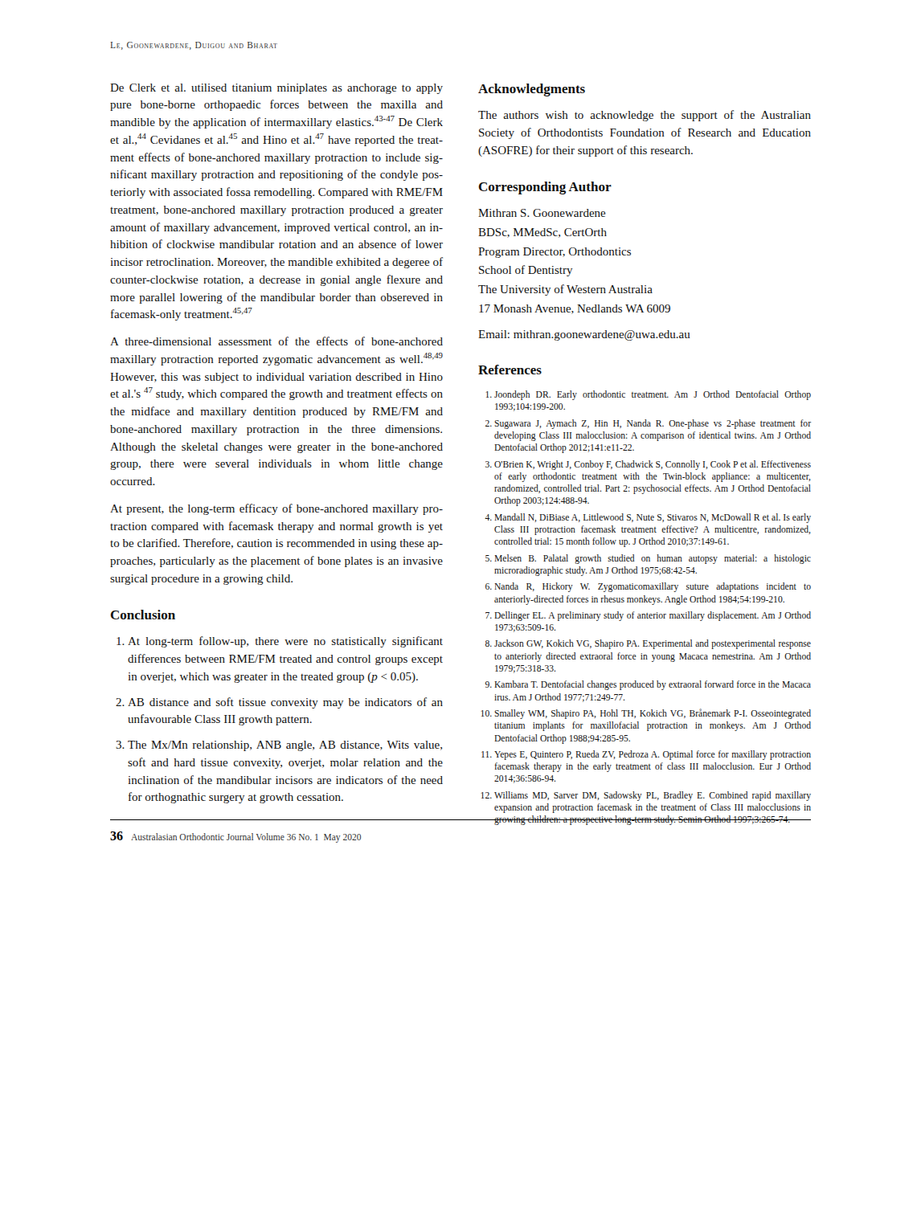Le, Goonewardene, Duigou and Bharat
De Clerk et al. utilised titanium miniplates as anchorage to apply pure bone-borne orthopaedic forces between the maxilla and mandible by the application of intermaxillary elastics.43-47 De Clerk et al.,44 Cevidanes et al.45 and Hino et al.47 have reported the treatment effects of bone-anchored maxillary protraction to include significant maxillary protraction and repositioning of the condyle posteriorly with associated fossa remodelling. Compared with RME/FM treatment, bone-anchored maxillary protraction produced a greater amount of maxillary advancement, improved vertical control, an inhibition of clockwise mandibular rotation and an absence of lower incisor retroclination. Moreover, the mandible exhibited a degeree of counter-clockwise rotation, a decrease in gonial angle flexure and more parallel lowering of the mandibular border than obsereved in facemask-only treatment.45,47
A three-dimensional assessment of the effects of bone-anchored maxillary protraction reported zygomatic advancement as well.48,49 However, this was subject to individual variation described in Hino et al.'s 47 study, which compared the growth and treatment effects on the midface and maxillary dentition produced by RME/FM and bone-anchored maxillary protraction in the three dimensions. Although the skeletal changes were greater in the bone-anchored group, there were several individuals in whom little change occurred.
At present, the long-term efficacy of bone-anchored maxillary protraction compared with facemask therapy and normal growth is yet to be clarified. Therefore, caution is recommended in using these approaches, particularly as the placement of bone plates is an invasive surgical procedure in a growing child.
Conclusion
At long-term follow-up, there were no statistically significant differences between RME/FM treated and control groups except in overjet, which was greater in the treated group (p < 0.05).
AB distance and soft tissue convexity may be indicators of an unfavourable Class III growth pattern.
The Mx/Mn relationship, ANB angle, AB distance, Wits value, soft and hard tissue convexity, overjet, molar relation and the inclination of the mandibular incisors are indicators of the need for orthognathic surgery at growth cessation.
Acknowledgments
The authors wish to acknowledge the support of the Australian Society of Orthodontists Foundation of Research and Education (ASOFRE) for their support of this research.
Corresponding Author
Mithran S. Goonewardene
BDSc, MMedSc, CertOrth
Program Director, Orthodontics
School of Dentistry
The University of Western Australia
17 Monash Avenue, Nedlands WA 6009
Email: mithran.goonewardene@uwa.edu.au
References
Joondeph DR. Early orthodontic treatment. Am J Orthod Dentofacial Orthop 1993;104:199-200.
Sugawara J, Aymach Z, Hin H, Nanda R. One-phase vs 2-phase treatment for developing Class III malocclusion: A comparison of identical twins. Am J Orthod Dentofacial Orthop 2012;141:e11-22.
O'Brien K, Wright J, Conboy F, Chadwick S, Connolly I, Cook P et al. Effectiveness of early orthodontic treatment with the Twin-block appliance: a multicenter, randomized, controlled trial. Part 2: psychosocial effects. Am J Orthod Dentofacial Orthop 2003;124:488-94.
Mandall N, DiBiase A, Littlewood S, Nute S, Stivaros N, McDowall R et al. Is early Class III protraction facemask treatment effective? A multicentre, randomized, controlled trial: 15 month follow up. J Orthod 2010;37:149-61.
Melsen B. Palatal growth studied on human autopsy material: a histologic microradiographic study. Am J Orthod 1975;68:42-54.
Nanda R, Hickory W. Zygomaticomaxillary suture adaptations incident to anteriorly-directed forces in rhesus monkeys. Angle Orthod 1984;54:199-210.
Dellinger EL. A preliminary study of anterior maxillary displacement. Am J Orthod 1973;63:509-16.
Jackson GW, Kokich VG, Shapiro PA. Experimental and postexperimental response to anteriorly directed extraoral force in young Macaca nemestrina. Am J Orthod 1979;75:318-33.
Kambara T. Dentofacial changes produced by extraoral forward force in the Macaca irus. Am J Orthod 1977;71:249-77.
Smalley WM, Shapiro PA, Hohl TH, Kokich VG, Brånemark P-I. Osseointegrated titanium implants for maxillofacial protraction in monkeys. Am J Orthod Dentofacial Orthop 1988;94:285-95.
Yepes E, Quintero P, Rueda ZV, Pedroza A. Optimal force for maxillary protraction facemask therapy in the early treatment of class III malocclusion. Eur J Orthod 2014;36:586-94.
Williams MD, Sarver DM, Sadowsky PL, Bradley E. Combined rapid maxillary expansion and protraction facemask in the treatment of Class III malocclusions in growing children: a prospective long-term study. Semin Orthod 1997;3:265-74.
36 Australasian Orthodontic Journal Volume 36 No. 1 May 2020